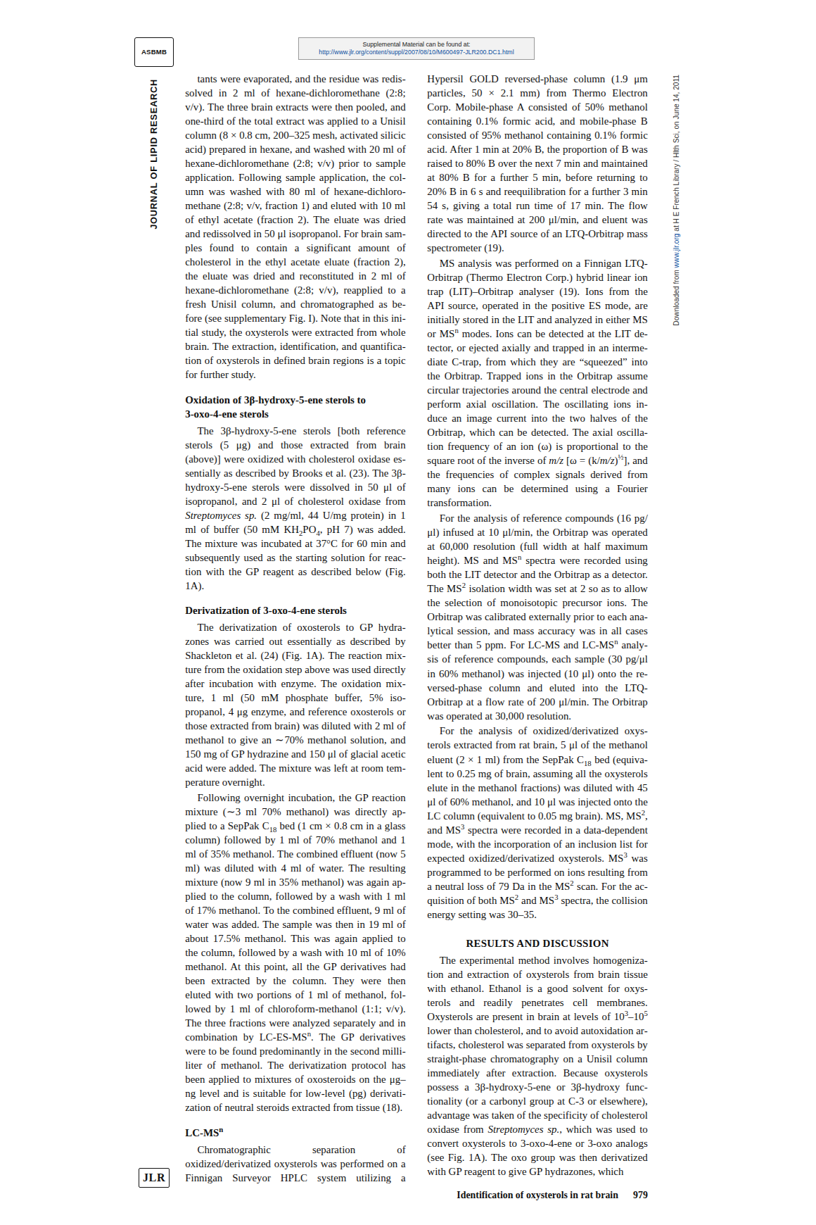ASBMB
JOURNAL OF LIPID RESEARCH
JLR
Downloaded from www.jlr.org at H E French Library / Hlth Sci, on June 14, 2011
Supplemental Material can be found at:
http://www.jlr.org/content/suppl/2007/08/10/M600497-JLR200.DC1.html
tants were evaporated, and the residue was redissolved in 2 ml of hexane-dichloromethane (2:8; v/v). The three brain extracts were then pooled, and one-third of the total extract was applied to a Unisil column (8 × 0.8 cm, 200–325 mesh, activated silicic acid) prepared in hexane, and washed with 20 ml of hexane-dichloromethane (2:8; v/v) prior to sample application. Following sample application, the column was washed with 80 ml of hexane-dichloromethane (2:8; v/v, fraction 1) and eluted with 10 ml of ethyl acetate (fraction 2). The eluate was dried and redissolved in 50 μl isopropanol. For brain samples found to contain a significant amount of cholesterol in the ethyl acetate eluate (fraction 2), the eluate was dried and reconstituted in 2 ml of hexane-dichloromethane (2:8; v/v), reapplied to a fresh Unisil column, and chromatographed as before (see supplementary Fig. I). Note that in this initial study, the oxysterols were extracted from whole brain. The extraction, identification, and quantification of oxysterols in defined brain regions is a topic for further study.
Oxidation of 3β-hydroxy-5-ene sterols to
3-oxo-4-ene sterols
The 3β-hydroxy-5-ene sterols [both reference sterols (5 μg) and those extracted from brain (above)] were oxidized with cholesterol oxidase essentially as described by Brooks et al. (23). The 3β-hydroxy-5-ene sterols were dissolved in 50 μl of isopropanol, and 2 μl of cholesterol oxidase from Streptomyces sp. (2 mg/ml, 44 U/mg protein) in 1 ml of buffer (50 mM KH2PO4, pH 7) was added. The mixture was incubated at 37°C for 60 min and subsequently used as the starting solution for reaction with the GP reagent as described below (Fig. 1A).
Derivatization of 3-oxo-4-ene sterols
The derivatization of oxosterols to GP hydrazones was carried out essentially as described by Shackleton et al. (24) (Fig. 1A). The reaction mixture from the oxidation step above was used directly after incubation with enzyme. The oxidation mixture, 1 ml (50 mM phosphate buffer, 5% isopropanol, 4 μg enzyme, and reference oxosterols or those extracted from brain) was diluted with 2 ml of methanol to give an ∼70% methanol solution, and 150 mg of GP hydrazine and 150 μl of glacial acetic acid were added. The mixture was left at room temperature overnight.
Following overnight incubation, the GP reaction mixture (∼3 ml 70% methanol) was directly applied to a SepPak C18 bed (1 cm × 0.8 cm in a glass column) followed by 1 ml of 70% methanol and 1 ml of 35% methanol. The combined effluent (now 5 ml) was diluted with 4 ml of water. The resulting mixture (now 9 ml in 35% methanol) was again applied to the column, followed by a wash with 1 ml of 17% methanol. To the combined effluent, 9 ml of water was added. The sample was then in 19 ml of about 17.5% methanol. This was again applied to the column, followed by a wash with 10 ml of 10% methanol. At this point, all the GP derivatives had been extracted by the column. They were then eluted with two portions of 1 ml of methanol, followed by 1 ml of chloroform-methanol (1:1; v/v). The three fractions were analyzed separately and in combination by LC-ES-MSn. The GP derivatives were to be found predominantly in the second milliliter of methanol. The derivatization protocol has been applied to mixtures of oxosteroids on the μg–ng level and is suitable for low-level (pg) derivatization of neutral steroids extracted from tissue (18).
LC-MSn
Chromatographic separation of oxidized/derivatized oxysterols was performed on a Finnigan Surveyor HPLC system utilizing a Hypersil GOLD reversed-phase column (1.9 μm particles, 50 × 2.1 mm) from Thermo Electron Corp. Mobile-phase A consisted of 50% methanol containing 0.1% formic acid, and mobile-phase B consisted of 95% methanol containing 0.1% formic acid. After 1 min at 20% B, the proportion of B was raised to 80% B over the next 7 min and maintained at 80% B for a further 5 min, before returning to 20% B in 6 s and reequilibration for a further 3 min 54 s, giving a total run time of 17 min. The flow rate was maintained at 200 μl/min, and eluent was directed to the API source of an LTQ-Orbitrap mass spectrometer (19).
MS analysis was performed on a Finnigan LTQ-Orbitrap (Thermo Electron Corp.) hybrid linear ion trap (LIT)–Orbitrap analyser (19). Ions from the API source, operated in the positive ES mode, are initially stored in the LIT and analyzed in either MS or MSn modes. Ions can be detected at the LIT detector, or ejected axially and trapped in an intermediate C-trap, from which they are “squeezed” into the Orbitrap. Trapped ions in the Orbitrap assume circular trajectories around the central electrode and perform axial oscillation. The oscillating ions induce an image current into the two halves of the Orbitrap, which can be detected. The axial oscillation frequency of an ion (ω) is proportional to the square root of the inverse of m/z [ω = (k/m/z)½], and the frequencies of complex signals derived from many ions can be determined using a Fourier transformation.
For the analysis of reference compounds (16 pg/μl) infused at 10 μl/min, the Orbitrap was operated at 60,000 resolution (full width at half maximum height). MS and MSn spectra were recorded using both the LIT detector and the Orbitrap as a detector. The MS2 isolation width was set at 2 so as to allow the selection of monoisotopic precursor ions. The Orbitrap was calibrated externally prior to each analytical session, and mass accuracy was in all cases better than 5 ppm. For LC-MS and LC-MSn analysis of reference compounds, each sample (30 pg/μl in 60% methanol) was injected (10 μl) onto the reversed-phase column and eluted into the LTQ-Orbitrap at a flow rate of 200 μl/min. The Orbitrap was operated at 30,000 resolution.
For the analysis of oxidized/derivatized oxysterols extracted from rat brain, 5 μl of the methanol eluent (2 × 1 ml) from the SepPak C18 bed (equivalent to 0.25 mg of brain, assuming all the oxysterols elute in the methanol fractions) was diluted with 45 μl of 60% methanol, and 10 μl was injected onto the LC column (equivalent to 0.05 mg brain). MS, MS2, and MS3 spectra were recorded in a data-dependent mode, with the incorporation of an inclusion list for expected oxidized/derivatized oxysterols. MS3 was programmed to be performed on ions resulting from a neutral loss of 79 Da in the MS2 scan. For the acquisition of both MS2 and MS3 spectra, the collision energy setting was 30–35.
RESULTS AND DISCUSSION
The experimental method involves homogenization and extraction of oxysterols from brain tissue with ethanol. Ethanol is a good solvent for oxysterols and readily penetrates cell membranes. Oxysterols are present in brain at levels of 103–105 lower than cholesterol, and to avoid autoxidation artifacts, cholesterol was separated from oxysterols by straight-phase chromatography on a Unisil column immediately after extraction. Because oxysterols possess a 3β-hydroxy-5-ene or 3β-hydroxy functionality (or a carbonyl group at C-3 or elsewhere), advantage was taken of the specificity of cholesterol oxidase from Streptomyces sp., which was used to convert oxysterols to 3-oxo-4-ene or 3-oxo analogs (see Fig. 1A). The oxo group was then derivatized with GP reagent to give GP hydrazones, which
Identification of oxysterols in rat brain 979